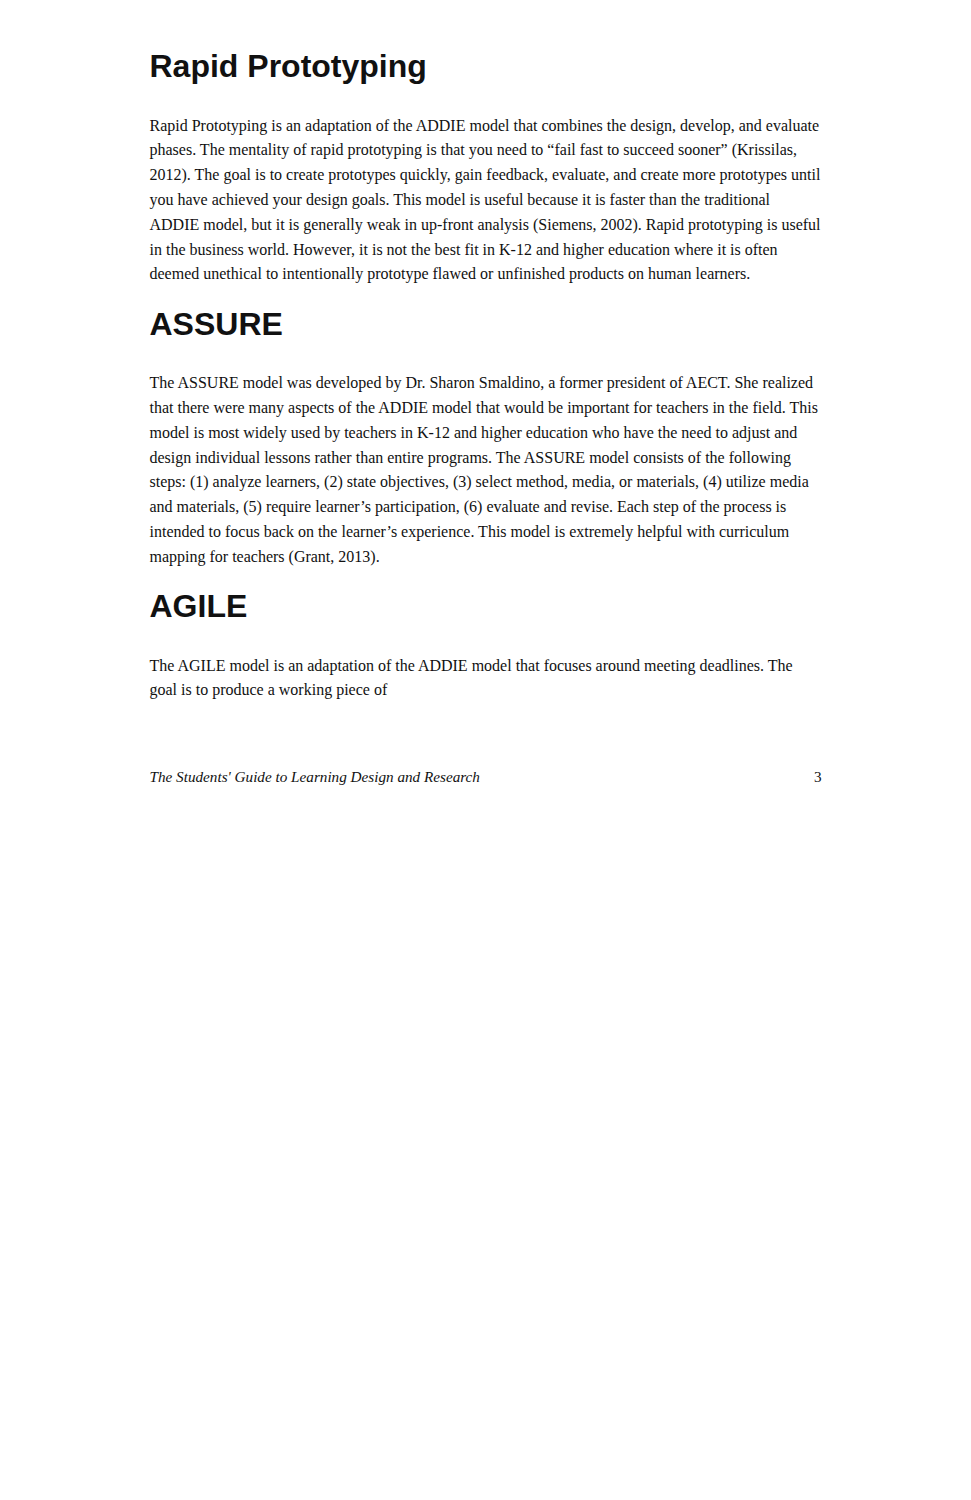Rapid Prototyping
Rapid Prototyping is an adaptation of the ADDIE model that combines the design, develop, and evaluate phases. The mentality of rapid prototyping is that you need to “fail fast to succeed sooner” (Krissilas, 2012). The goal is to create prototypes quickly, gain feedback, evaluate, and create more prototypes until you have achieved your design goals. This model is useful because it is faster than the traditional ADDIE model, but it is generally weak in up-front analysis (Siemens, 2002). Rapid prototyping is useful in the business world. However, it is not the best fit in K-12 and higher education where it is often deemed unethical to intentionally prototype flawed or unfinished products on human learners.
ASSURE
The ASSURE model was developed by Dr. Sharon Smaldino, a former president of AECT. She realized that there were many aspects of the ADDIE model that would be important for teachers in the field. This model is most widely used by teachers in K-12 and higher education who have the need to adjust and design individual lessons rather than entire programs. The ASSURE model consists of the following steps: (1) analyze learners, (2) state objectives, (3) select method, media, or materials, (4) utilize media and materials, (5) require learner’s participation, (6) evaluate and revise. Each step of the process is intended to focus back on the learner’s experience. This model is extremely helpful with curriculum mapping for teachers (Grant, 2013).
AGILE
The AGILE model is an adaptation of the ADDIE model that focuses around meeting deadlines. The goal is to produce a working piece of
The Students' Guide to Learning Design and Research 3